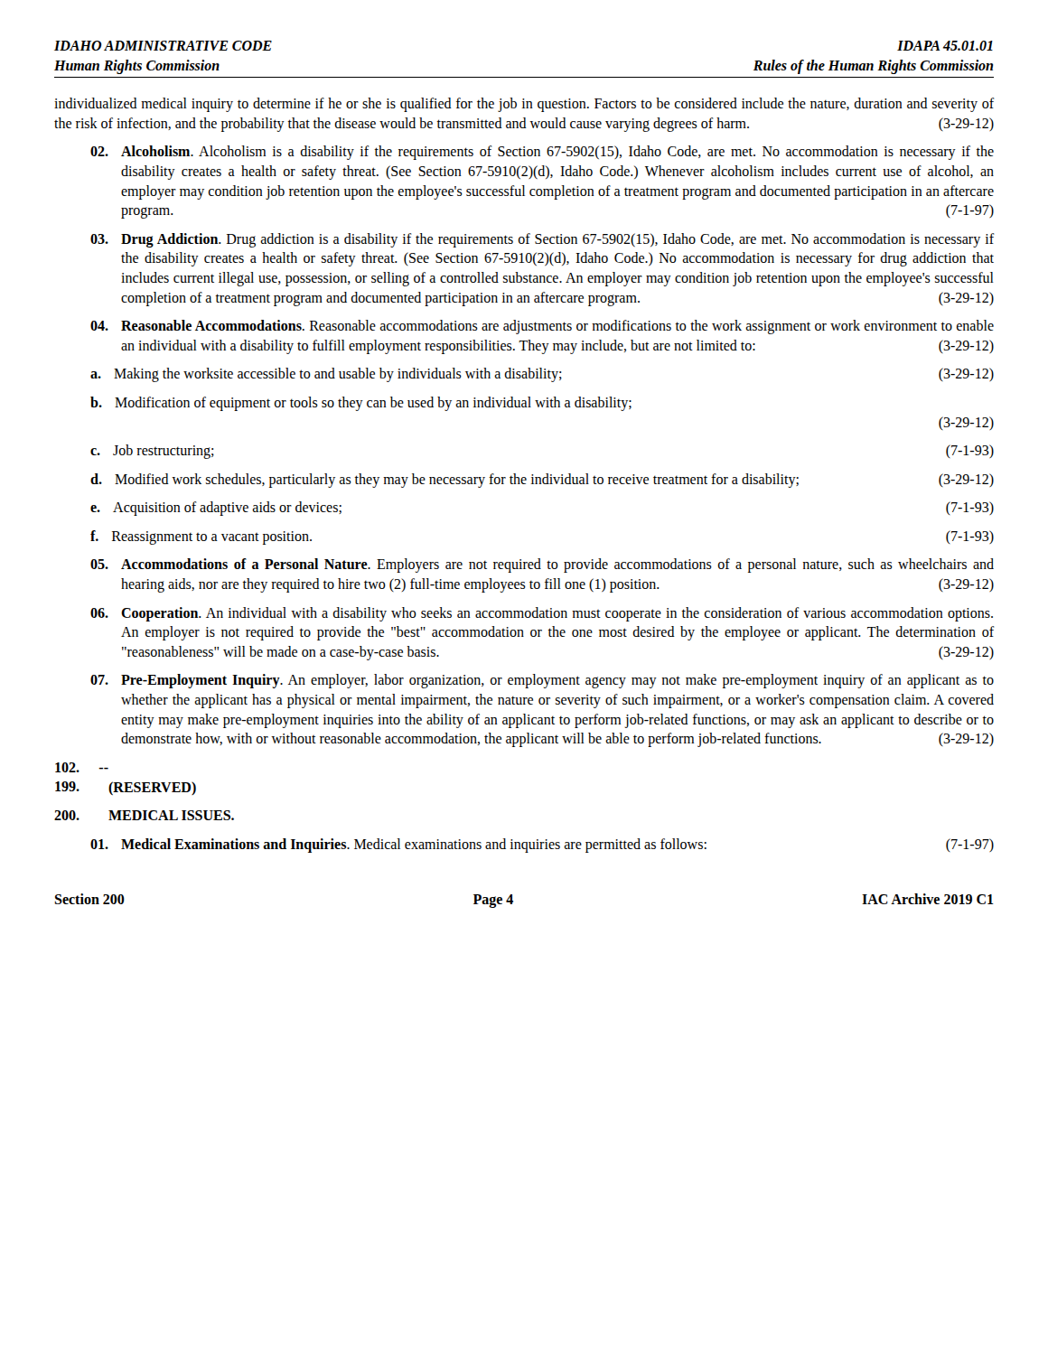IDAHO ADMINISTRATIVE CODE IDAPA 45.01.01
Human Rights Commission Rules of the Human Rights Commission
individualized medical inquiry to determine if he or she is qualified for the job in question. Factors to be considered include the nature, duration and severity of the risk of infection, and the probability that the disease would be transmitted and would cause varying degrees of harm.(3-29-12)
02.
Alcoholism. Alcoholism is a disability if the requirements of Section 67-5902(15), Idaho Code, are met. No accommodation is necessary if the disability creates a health or safety threat. (See Section 67-5910(2)(d), Idaho Code.) Whenever alcoholism includes current use of alcohol, an employer may condition job retention upon the employee's successful completion of a treatment program and documented participation in an aftercare program.(7-1-97)
03.
Drug Addiction. Drug addiction is a disability if the requirements of Section 67-5902(15), Idaho Code, are met. No accommodation is necessary if the disability creates a health or safety threat. (See Section 67-5910(2)(d), Idaho Code.) No accommodation is necessary for drug addiction that includes current illegal use, possession, or selling of a controlled substance. An employer may condition job retention upon the employee's successful completion of a treatment program and documented participation in an aftercare program.(3-29-12)
04.
Reasonable Accommodations. Reasonable accommodations are adjustments or modifications to the work assignment or work environment to enable an individual with a disability to fulfill employment responsibilities. They may include, but are not limited to:(3-29-12)
a.
Making the worksite accessible to and usable by individuals with a disability;(3-29-12)
b.
Modification of equipment or tools so they can be used by an individual with a disability;
(3-29-12)
c.
Job restructuring;(7-1-93)
d.
Modified work schedules, particularly as they may be necessary for the individual to receive treatment for a disability;(3-29-12)
e.
Acquisition of adaptive aids or devices;(7-1-93)
f.
Reassignment to a vacant position.(7-1-93)
05.
Accommodations of a Personal Nature. Employers are not required to provide accommodations of a personal nature, such as wheelchairs and hearing aids, nor are they required to hire two (2) full-time employees to fill one (1) position.(3-29-12)
06.
Cooperation. An individual with a disability who seeks an accommodation must cooperate in the consideration of various accommodation options. An employer is not required to provide the "best" accommodation or the one most desired by the employee or applicant. The determination of "reasonableness" will be made on a case-by-case basis.(3-29-12)
07.
Pre-Employment Inquiry. An employer, labor organization, or employment agency may not make pre-employment inquiry of an applicant as to whether the applicant has a physical or mental impairment, the nature or severity of such impairment, or a worker's compensation claim. A covered entity may make pre-employment inquiries into the ability of an applicant to perform job-related functions, or may ask an applicant to describe or to demonstrate how, with or without reasonable accommodation, the applicant will be able to perform job-related functions.(3-29-12)
102. -- 199.(RESERVED)
200. MEDICAL ISSUES.
01.
Medical Examinations and Inquiries. Medical examinations and inquiries are permitted as follows:(7-1-97)
Section 200 Page 4 IAC Archive 2019 C1